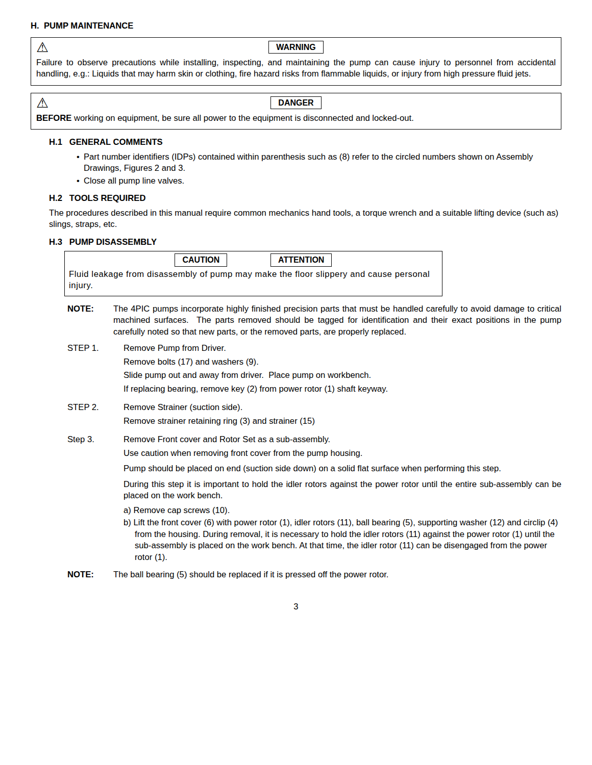H. PUMP MAINTENANCE
⚠ WARNING
Failure to observe precautions while installing, inspecting, and maintaining the pump can cause injury to personnel from accidental handling, e.g.: Liquids that may harm skin or clothing, fire hazard risks from flammable liquids, or injury from high pressure fluid jets.
⚠ DANGER
BEFORE working on equipment, be sure all power to the equipment is disconnected and locked-out.
H.1 GENERAL COMMENTS
Part number identifiers (IDPs) contained within parenthesis such as (8) refer to the circled numbers shown on Assembly Drawings, Figures 2 and 3.
Close all pump line valves.
H.2 TOOLS REQUIRED
The procedures described in this manual require common mechanics hand tools, a torque wrench and a suitable lifting device (such as) slings, straps, etc.
H.3 PUMP DISASSEMBLY
CAUTION ATTENTION
Fluid leakage from disassembly of pump may make the floor slippery and cause personal injury.
NOTE:
The 4PIC pumps incorporate highly finished precision parts that must be handled carefully to avoid damage to critical machined surfaces. The parts removed should be tagged for identification and their exact positions in the pump carefully noted so that new parts, or the removed parts, are properly replaced.
STEP 1.
Remove Pump from Driver.
Remove bolts (17) and washers (9).
Slide pump out and away from driver. Place pump on workbench.
If replacing bearing, remove key (2) from power rotor (1) shaft keyway.
STEP 2.
Remove Strainer (suction side).
Remove strainer retaining ring (3) and strainer (15)
Step 3.
Remove Front cover and Rotor Set as a sub-assembly.
Use caution when removing front cover from the pump housing.
Pump should be placed on end (suction side down) on a solid flat surface when performing this step.
During this step it is important to hold the idler rotors against the power rotor until the entire sub-assembly can be placed on the work bench.
a) Remove cap screws (10).
b) Lift the front cover (6) with power rotor (1), idler rotors (11), ball bearing (5), supporting washer (12) and circlip (4) from the housing. During removal, it is necessary to hold the idler rotors (11) against the power rotor (1) until the sub-assembly is placed on the work bench. At that time, the idler rotor (11) can be disengaged from the power rotor (1).
NOTE:
The ball bearing (5) should be replaced if it is pressed off the power rotor.
3